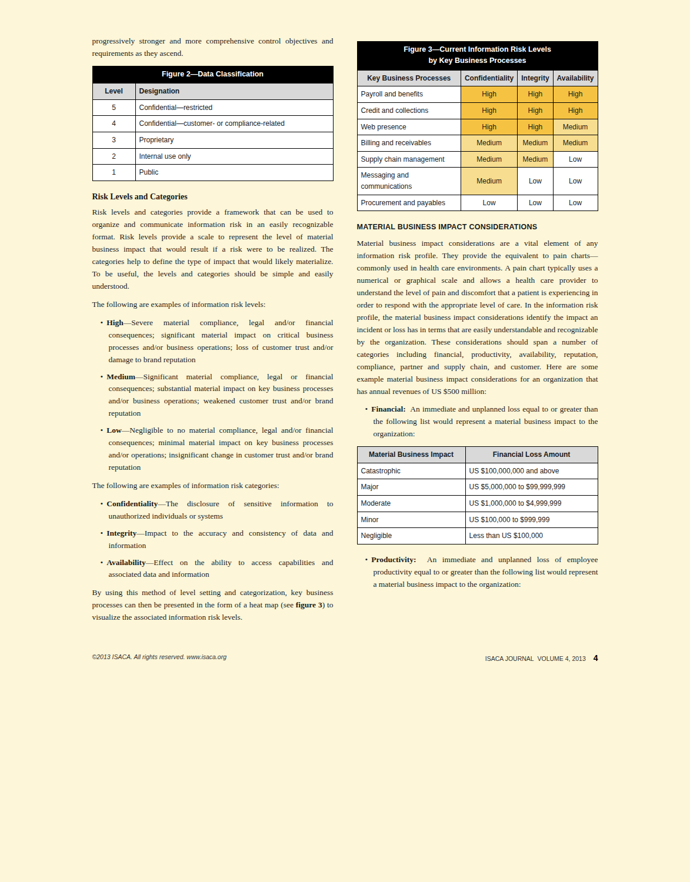progressively stronger and more comprehensive control objectives and requirements as they ascend.
Figure 2—Data Classification
| Level | Designation |
| --- | --- |
| 5 | Confidential—restricted |
| 4 | Confidential—customer- or compliance-related |
| 3 | Proprietary |
| 2 | Internal use only |
| 1 | Public |
Risk Levels and Categories
Risk levels and categories provide a framework that can be used to organize and communicate information risk in an easily recognizable format. Risk levels provide a scale to represent the level of material business impact that would result if a risk were to be realized. The categories help to define the type of impact that would likely materialize. To be useful, the levels and categories should be simple and easily understood.
The following are examples of information risk levels:
High—Severe material compliance, legal and/or financial consequences; significant material impact on critical business processes and/or business operations; loss of customer trust and/or damage to brand reputation
Medium—Significant material compliance, legal or financial consequences; substantial material impact on key business processes and/or business operations; weakened customer trust and/or brand reputation
Low—Negligible to no material compliance, legal and/or financial consequences; minimal material impact on key business processes and/or operations; insignificant change in customer trust and/or brand reputation
The following are examples of information risk categories:
Confidentiality—The disclosure of sensitive information to unauthorized individuals or systems
Integrity—Impact to the accuracy and consistency of data and information
Availability—Effect on the ability to access capabilities and associated data and information
By using this method of level setting and categorization, key business processes can then be presented in the form of a heat map (see figure 3) to visualize the associated information risk levels.
Figure 3—Current Information Risk Levels by Key Business Processes
| Key Business Processes | Confidentiality | Integrity | Availability |
| --- | --- | --- | --- |
| Payroll and benefits | High | High | High |
| Credit and collections | High | High | High |
| Web presence | High | High | Medium |
| Billing and receivables | Medium | Medium | Medium |
| Supply chain management | Medium | Medium | Low |
| Messaging and communications | Medium | Low | Low |
| Procurement and payables | Low | Low | Low |
MATERIAL BUSINESS IMPACT CONSIDERATIONS
Material business impact considerations are a vital element of any information risk profile. They provide the equivalent to pain charts—commonly used in health care environments. A pain chart typically uses a numerical or graphical scale and allows a health care provider to understand the level of pain and discomfort that a patient is experiencing in order to respond with the appropriate level of care. In the information risk profile, the material business impact considerations identify the impact an incident or loss has in terms that are easily understandable and recognizable by the organization. These considerations should span a number of categories including financial, productivity, availability, reputation, compliance, partner and supply chain, and customer. Here are some example material business impact considerations for an organization that has annual revenues of US $500 million:
Financial: An immediate and unplanned loss equal to or greater than the following list would represent a material business impact to the organization:
| Material Business Impact | Financial Loss Amount |
| --- | --- |
| Catastrophic | US $100,000,000 and above |
| Major | US $5,000,000 to $99,999,999 |
| Moderate | US $1,000,000 to $4,999,999 |
| Minor | US $100,000 to $999,999 |
| Negligible | Less than US $100,000 |
Productivity: An immediate and unplanned loss of employee productivity equal to or greater than the following list would represent a material business impact to the organization:
©2013 ISACA. All rights reserved. www.isaca.org
ISACA JOURNAL VOLUME 4, 2013 4